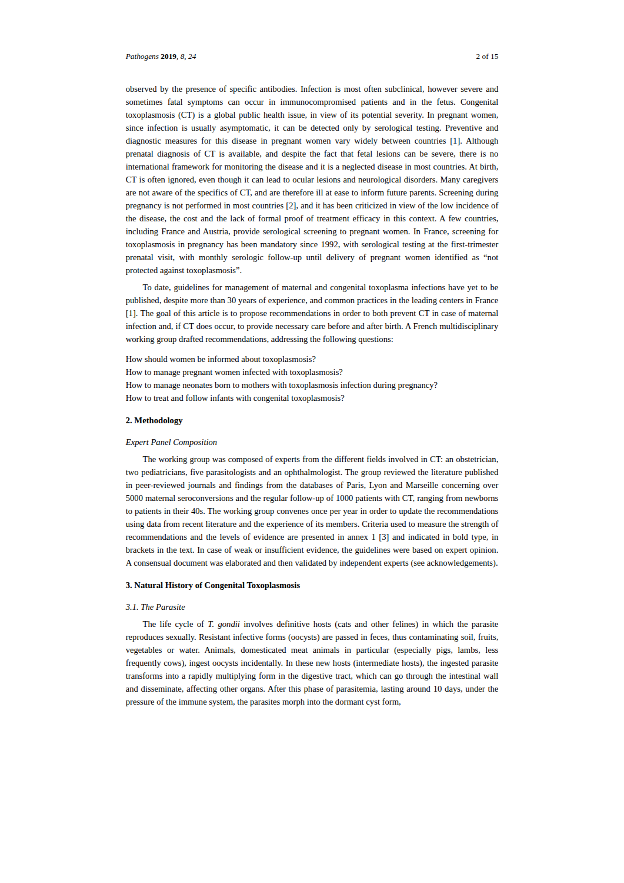Pathogens 2019, 8, 24
2 of 15
observed by the presence of specific antibodies. Infection is most often subclinical, however severe and sometimes fatal symptoms can occur in immunocompromised patients and in the fetus. Congenital toxoplasmosis (CT) is a global public health issue, in view of its potential severity. In pregnant women, since infection is usually asymptomatic, it can be detected only by serological testing. Preventive and diagnostic measures for this disease in pregnant women vary widely between countries [1]. Although prenatal diagnosis of CT is available, and despite the fact that fetal lesions can be severe, there is no international framework for monitoring the disease and it is a neglected disease in most countries. At birth, CT is often ignored, even though it can lead to ocular lesions and neurological disorders. Many caregivers are not aware of the specifics of CT, and are therefore ill at ease to inform future parents. Screening during pregnancy is not performed in most countries [2], and it has been criticized in view of the low incidence of the disease, the cost and the lack of formal proof of treatment efficacy in this context. A few countries, including France and Austria, provide serological screening to pregnant women. In France, screening for toxoplasmosis in pregnancy has been mandatory since 1992, with serological testing at the first-trimester prenatal visit, with monthly serologic follow-up until delivery of pregnant women identified as “not protected against toxoplasmosis”.
To date, guidelines for management of maternal and congenital toxoplasma infections have yet to be published, despite more than 30 years of experience, and common practices in the leading centers in France [1]. The goal of this article is to propose recommendations in order to both prevent CT in case of maternal infection and, if CT does occur, to provide necessary care before and after birth. A French multidisciplinary working group drafted recommendations, addressing the following questions:
How should women be informed about toxoplasmosis?
How to manage pregnant women infected with toxoplasmosis?
How to manage neonates born to mothers with toxoplasmosis infection during pregnancy?
How to treat and follow infants with congenital toxoplasmosis?
2. Methodology
Expert Panel Composition
The working group was composed of experts from the different fields involved in CT: an obstetrician, two pediatricians, five parasitologists and an ophthalmologist. The group reviewed the literature published in peer-reviewed journals and findings from the databases of Paris, Lyon and Marseille concerning over 5000 maternal seroconversions and the regular follow-up of 1000 patients with CT, ranging from newborns to patients in their 40s. The working group convenes once per year in order to update the recommendations using data from recent literature and the experience of its members. Criteria used to measure the strength of recommendations and the levels of evidence are presented in annex 1 [3] and indicated in bold type, in brackets in the text. In case of weak or insufficient evidence, the guidelines were based on expert opinion. A consensual document was elaborated and then validated by independent experts (see acknowledgements).
3. Natural History of Congenital Toxoplasmosis
3.1. The Parasite
The life cycle of T. gondii involves definitive hosts (cats and other felines) in which the parasite reproduces sexually. Resistant infective forms (oocysts) are passed in feces, thus contaminating soil, fruits, vegetables or water. Animals, domesticated meat animals in particular (especially pigs, lambs, less frequently cows), ingest oocysts incidentally. In these new hosts (intermediate hosts), the ingested parasite transforms into a rapidly multiplying form in the digestive tract, which can go through the intestinal wall and disseminate, affecting other organs. After this phase of parasitemia, lasting around 10 days, under the pressure of the immune system, the parasites morph into the dormant cyst form,